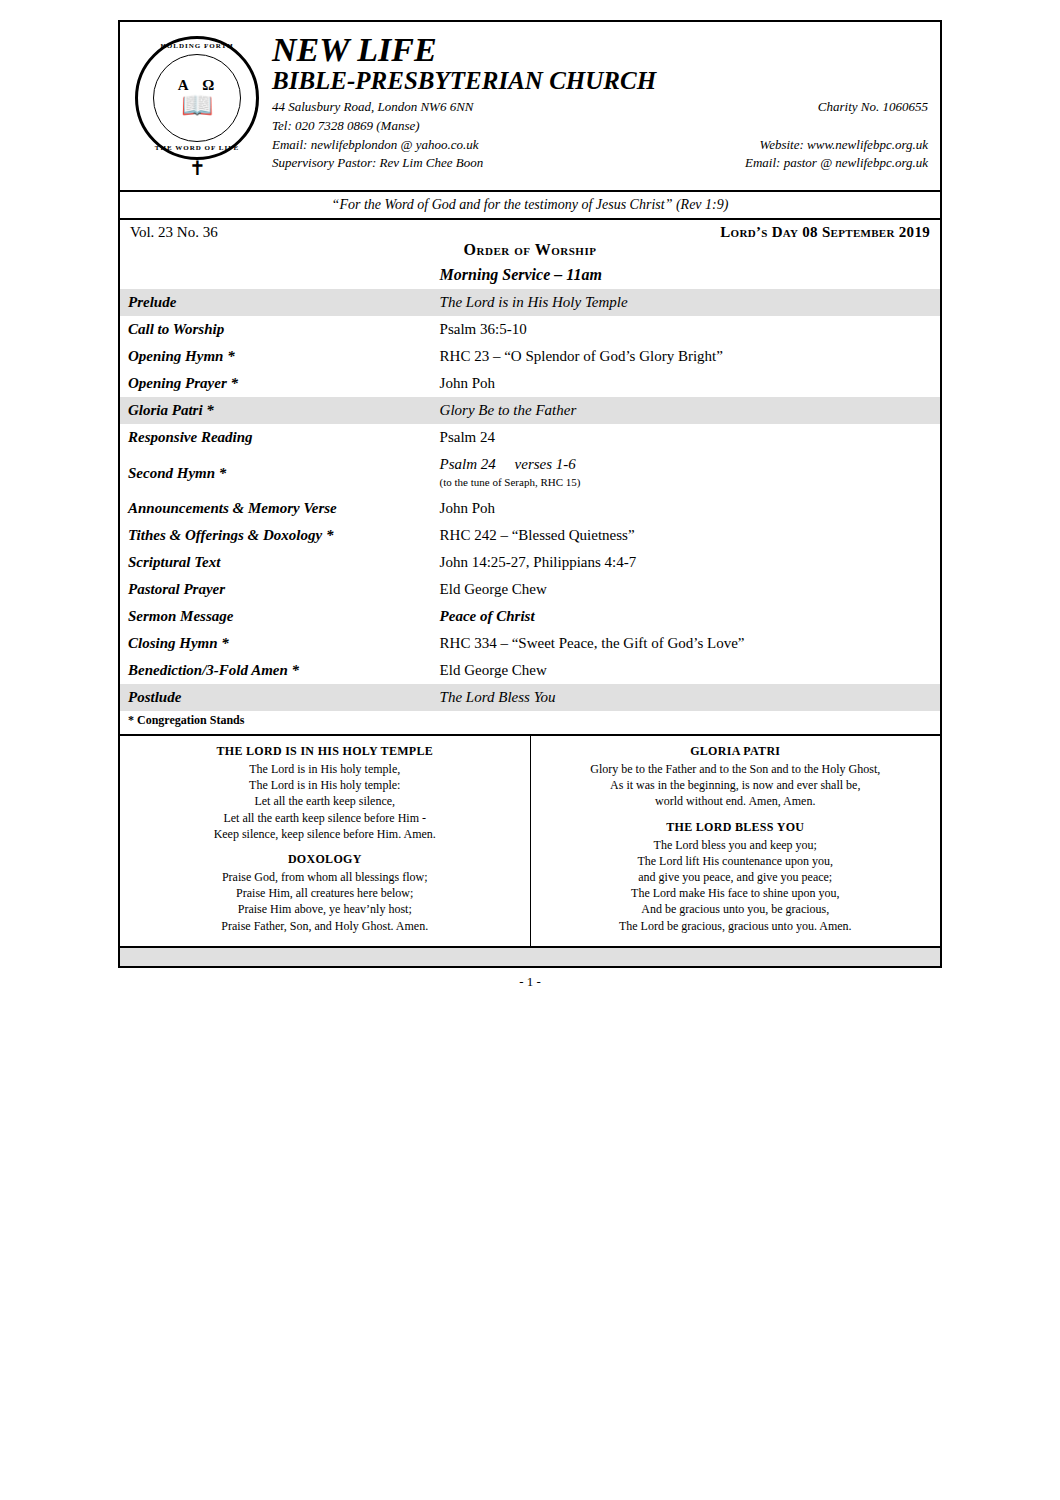HOLDING FORTH
A Ω
📖
THE WORD OF LIFE
✝
NEW LIFE
BIBLE-PRESBYTERIAN CHURCH
44 Salusbury Road, London NW6 6NN Charity No. 1060655
Tel: 020 7328 0869 (Manse)
Email: newlifebplondon @ yahoo.co.uk Website: www.newlifebpc.org.uk
Supervisory Pastor: Rev Lim Chee Boon Email: pastor @ newlifebpc.org.uk
“For the Word of God and for the testimony of Jesus Christ” (Rev 1:9)
Vol. 23 No. 36 Lord’s Day 08 September 2019
Order of Worship
| | Morning Service – 11am |
| Prelude | The Lord is in His Holy Temple |
| Call to Worship | Psalm 36:5-10 |
| Opening Hymn * | RHC 23 – “O Splendor of God’s Glory Bright” |
| Opening Prayer * | John Poh |
| Gloria Patri * | Glory Be to the Father |
| Responsive Reading | Psalm 24 |
| Second Hymn * | Psalm 24 verses 1-6 (to the tune of Seraph, RHC 15) |
| Announcements & Memory Verse | John Poh |
| Tithes & Offerings & Doxology * | RHC 242 – “Blessed Quietness” |
| Scriptural Text | John 14:25-27, Philippians 4:4-7 |
| Pastoral Prayer | Eld George Chew |
| Sermon Message | Peace of Christ |
| Closing Hymn * | RHC 334 – “Sweet Peace, the Gift of God’s Love” |
| Benediction/3-Fold Amen * | Eld George Chew |
| Postlude | The Lord Bless You |
* Congregation Stands
THE LORD IS IN HIS HOLY TEMPLE
The Lord is in His holy temple,
The Lord is in His holy temple:
Let all the earth keep silence,
Let all the earth keep silence before Him -
Keep silence, keep silence before Him. Amen.
DOXOLOGY
Praise God, from whom all blessings flow;
Praise Him, all creatures here below;
Praise Him above, ye heav’nly host;
Praise Father, Son, and Holy Ghost. Amen.
GLORIA PATRI
Glory be to the Father and to the Son and to the Holy Ghost,
As it was in the beginning, is now and ever shall be,
world without end. Amen, Amen.
THE LORD BLESS YOU
The Lord bless you and keep you;
The Lord lift His countenance upon you,
and give you peace, and give you peace;
The Lord make His face to shine upon you,
And be gracious unto you, be gracious,
The Lord be gracious, gracious unto you. Amen.
- 1 -